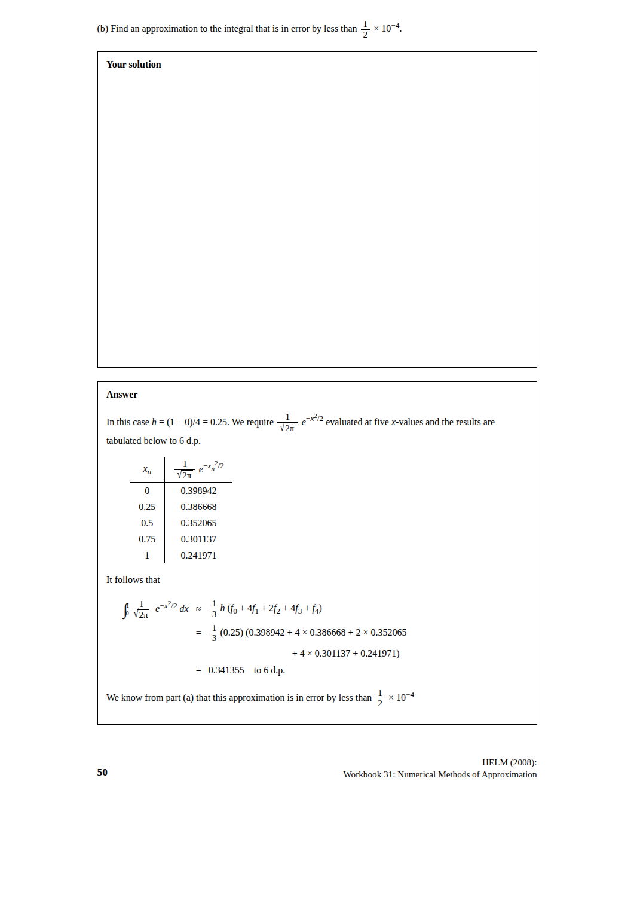(b) Find an approximation to the integral that is in error by less than 12 × 10−4.
Your solution
Answer
In this case h = (1 − 0)/4 = 0.25. We require 1√2π e−x2/2 evaluated at five x-values and the results are tabulated below to 6 d.p.
| x n | 1 √ 2π e − x n 2 /2 |
| --- | --- |
| 0 | 0.398942 |
| 0.25 | 0.386668 |
| 0.5 | 0.352065 |
| 0.75 | 0.301137 |
| 1 | 0.241971 |
It follows that
| ∫ 0 1 1 √ 2π e − x 2 /2 dx | ≈ | 1 3 h ( f 0 + 4 f 1 + 2 f 2 + 4 f 3 + f 4 ) |
| | = | 1 3 (0.25) (0.398942 + 4 × 0.386668 + 2 × 0.352065 |
| | | + 4 × 0.301137 + 0.241971) |
| | = | 0.341355 to 6 d.p. |
We know from part (a) that this approximation is in error by less than 12 × 10−4
50
HELM (2008):
Workbook 31: Numerical Methods of Approximation